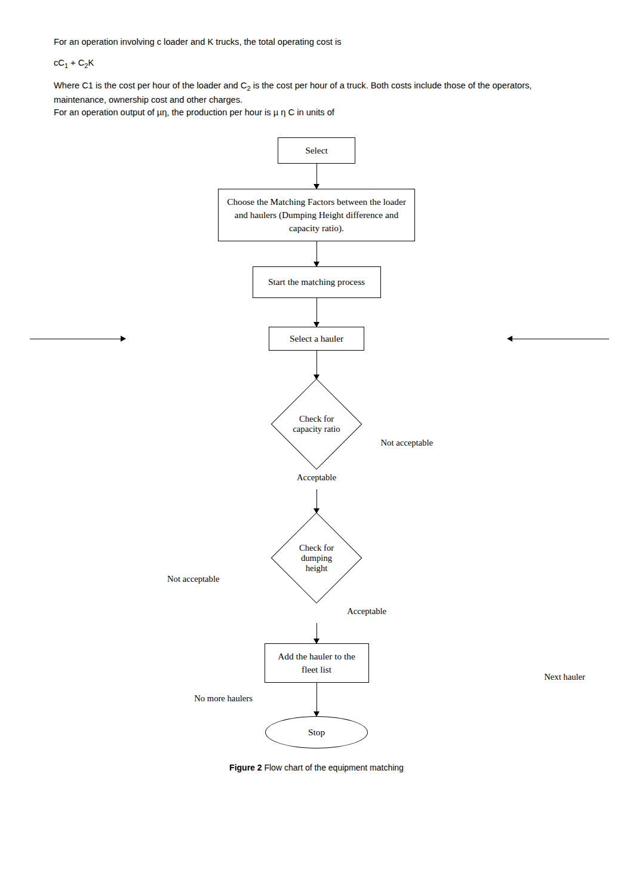For an operation involving c loader and K trucks, the total operating cost is
cC1 + C2K
Where C1 is the cost per hour of the loader and C2 is the cost per hour of a truck. Both costs include those of the operators, maintenance, ownership cost and other charges.
For an operation output of µη, the production per hour is µ η C in units of
Select
Choose the Matching Factors between the loader and haulers (Dumping Height difference and capacity ratio).
Start the matching process
Select a hauler
Check for capacity ratio
Not acceptable
Acceptable
Check for dumping height
Not acceptable
Acceptable
Add the hauler to the fleet list
Next hauler
No more haulers
Stop
Figure 2 Flow chart of the equipment matching